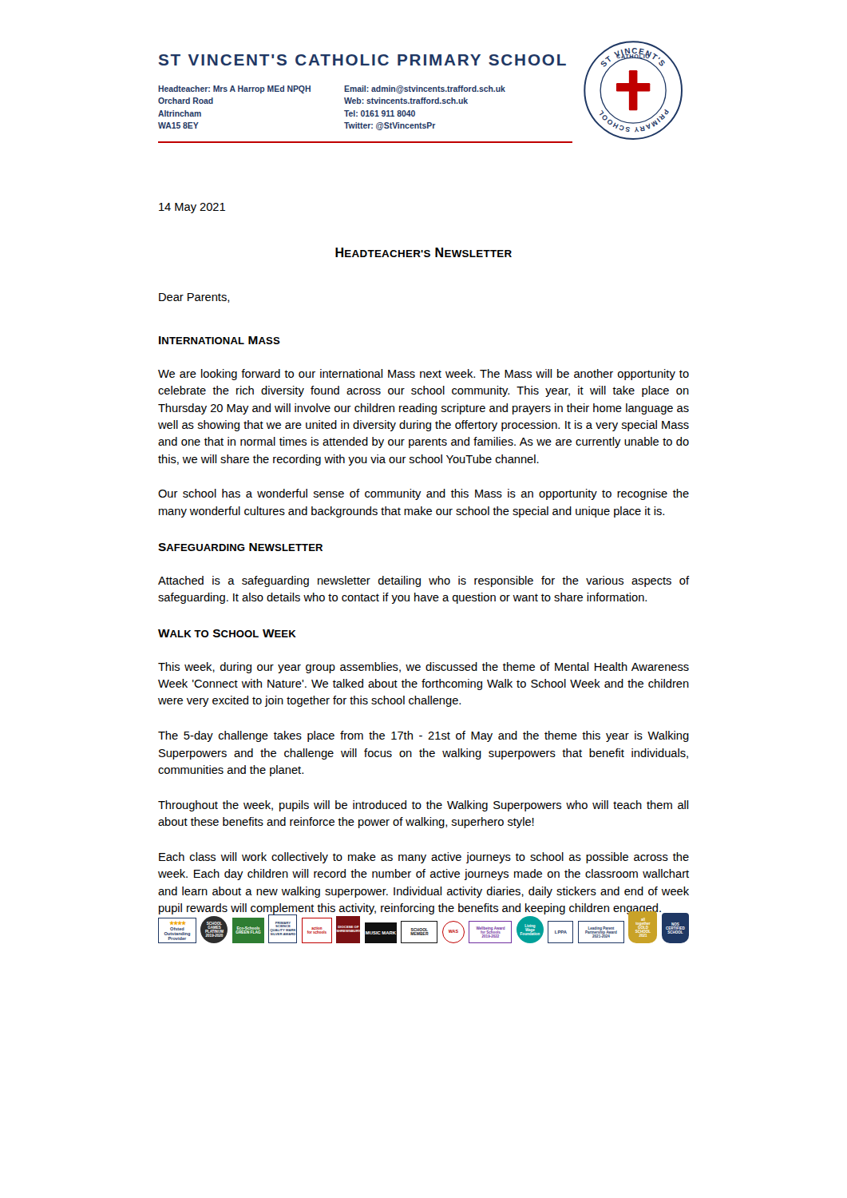ST VINCENT'S PRIMARY SCHOOL CATHOLIC
ST VINCENT'S CATHOLIC PRIMARY SCHOOL
Headteacher: Mrs A Harrop MEd NPQH
Orchard Road
Altrincham
WA15 8EY
Email: admin@stvincents.trafford.sch.uk
Web: stvincents.trafford.sch.uk
Tel: 0161 911 8040
Twitter: @StVincentsPr
14 May 2021
HEADTEACHER'S NEWSLETTER
Dear Parents,
INTERNATIONAL MASS
We are looking forward to our international Mass next week. The Mass will be another opportunity to celebrate the rich diversity found across our school community. This year, it will take place on Thursday 20 May and will involve our children reading scripture and prayers in their home language as well as showing that we are united in diversity during the offertory procession. It is a very special Mass and one that in normal times is attended by our parents and families. As we are currently unable to do this, we will share the recording with you via our school YouTube channel.
Our school has a wonderful sense of community and this Mass is an opportunity to recognise the many wonderful cultures and backgrounds that make our school the special and unique place it is.
SAFEGUARDING NEWSLETTER
Attached is a safeguarding newsletter detailing who is responsible for the various aspects of safeguarding. It also details who to contact if you have a question or want to share information.
WALK TO SCHOOL WEEK
This week, during our year group assemblies, we discussed the theme of Mental Health Awareness Week 'Connect with Nature'. We talked about the forthcoming Walk to School Week and the children were very excited to join together for this school challenge.
The 5-day challenge takes place from the 17th - 21st of May and the theme this year is Walking Superpowers and the challenge will focus on the walking superpowers that benefit individuals, communities and the planet.
Throughout the week, pupils will be introduced to the Walking Superpowers who will teach them all about these benefits and reinforce the power of walking, superhero style!
Each class will work collectively to make as many active journeys to school as possible across the week. Each day children will record the number of active journeys made on the classroom wallchart and learn about a new walking superpower. Individual activity diaries, daily stickers and end of week pupil rewards will complement this activity, reinforcing the benefits and keeping children engaged.
★★★★ Ofsted Outstanding
Provider
SCHOOL GAMES PLATINUM 2019-2020
Eco-Schools GREEN FLAG
PRIMARY SCIENCE QUALITY MARK SILVER AWARD
action for schools
DIOCESE OF SHREWSBURY
MUSIC MARK
SCHOOL MEMBER
WAS
Wellbeing Award for Schools 2019-2022
Living Wage Foundation
LPPA
Leading Parent Partnership Award 2021-2024
all together GOLD SCHOOL 2021
NOS CERTIFIED SCHOOL